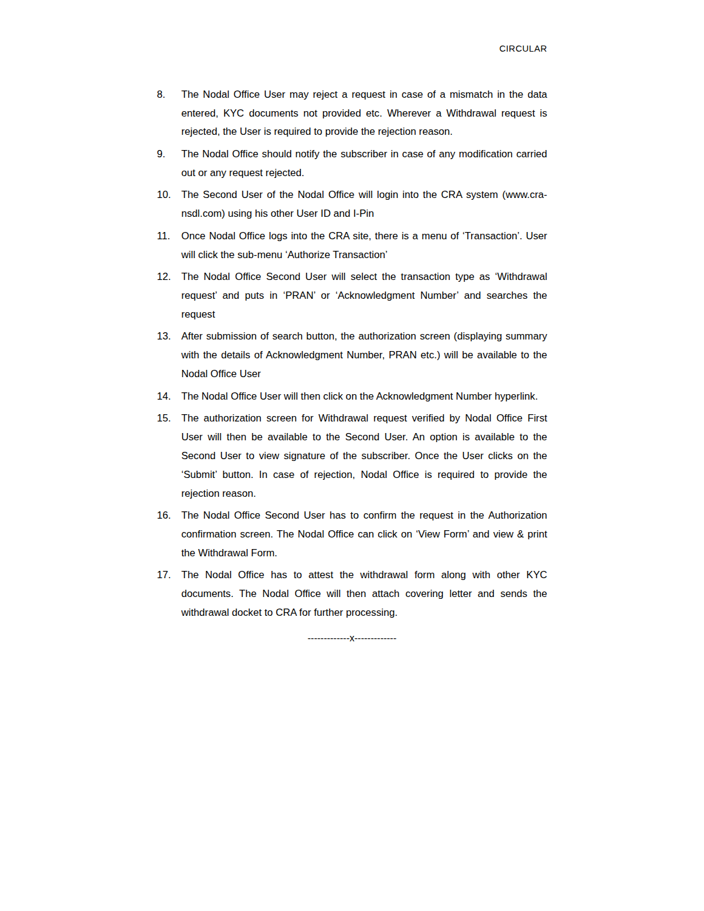CIRCULAR
8. The Nodal Office User may reject a request in case of a mismatch in the data entered, KYC documents not provided etc. Wherever a Withdrawal request is rejected, the User is required to provide the rejection reason.
9. The Nodal Office should notify the subscriber in case of any modification carried out or any request rejected.
10. The Second User of the Nodal Office will login into the CRA system (www.cra-nsdl.com) using his other User ID and I-Pin
11. Once Nodal Office logs into the CRA site, there is a menu of ‘Transaction’. User will click the sub-menu ‘Authorize Transaction’
12. The Nodal Office Second User will select the transaction type as ‘Withdrawal request’ and puts in ‘PRAN’ or ‘Acknowledgment Number’ and searches the request
13. After submission of search button, the authorization screen (displaying summary with the details of Acknowledgment Number, PRAN etc.) will be available to the Nodal Office User
14. The Nodal Office User will then click on the Acknowledgment Number hyperlink.
15. The authorization screen for Withdrawal request verified by Nodal Office First User will then be available to the Second User. An option is available to the Second User to view signature of the subscriber. Once the User clicks on the ‘Submit’ button. In case of rejection, Nodal Office is required to provide the rejection reason.
16. The Nodal Office Second User has to confirm the request in the Authorization confirmation screen. The Nodal Office can click on ‘View Form’ and view & print the Withdrawal Form.
17. The Nodal Office has to attest the withdrawal form along with other KYC documents. The Nodal Office will then attach covering letter and sends the withdrawal docket to CRA for further processing.
-------------x-------------